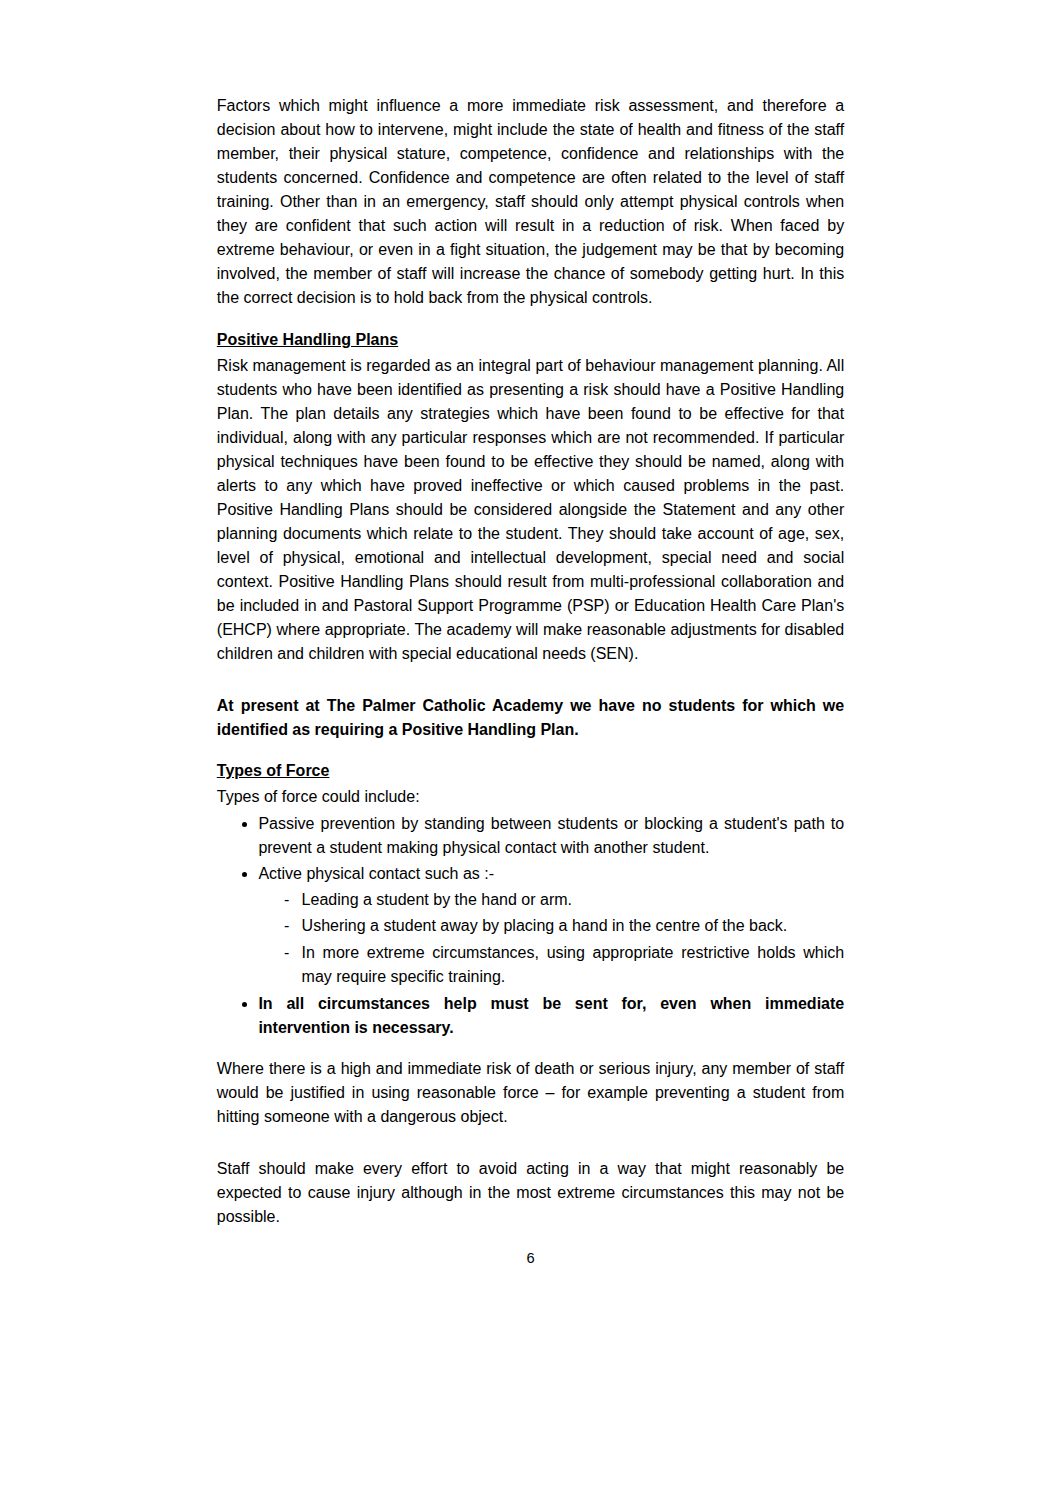Factors which might influence a more immediate risk assessment, and therefore a decision about how to intervene, might include the state of health and fitness of the staff member, their physical stature, competence, confidence and relationships with the students concerned. Confidence and competence are often related to the level of staff training. Other than in an emergency, staff should only attempt physical controls when they are confident that such action will result in a reduction of risk. When faced by extreme behaviour, or even in a fight situation, the judgement may be that by becoming involved, the member of staff will increase the chance of somebody getting hurt. In this the correct decision is to hold back from the physical controls.
Positive Handling Plans
Risk management is regarded as an integral part of behaviour management planning. All students who have been identified as presenting a risk should have a Positive Handling Plan. The plan details any strategies which have been found to be effective for that individual, along with any particular responses which are not recommended. If particular physical techniques have been found to be effective they should be named, along with alerts to any which have proved ineffective or which caused problems in the past. Positive Handling Plans should be considered alongside the Statement and any other planning documents which relate to the student. They should take account of age, sex, level of physical, emotional and intellectual development, special need and social context. Positive Handling Plans should result from multi-professional collaboration and be included in and Pastoral Support Programme (PSP) or Education Health Care Plan's (EHCP) where appropriate. The academy will make reasonable adjustments for disabled children and children with special educational needs (SEN).
At present at The Palmer Catholic Academy we have no students for which we identified as requiring a Positive Handling Plan.
Types of Force
Types of force could include:
Passive prevention by standing between students or blocking a student's path to prevent a student making physical contact with another student.
Active physical contact such as :-
Leading a student by the hand or arm.
Ushering a student away by placing a hand in the centre of the back.
In more extreme circumstances, using appropriate restrictive holds which may require specific training.
In all circumstances help must be sent for, even when immediate intervention is necessary.
Where there is a high and immediate risk of death or serious injury, any member of staff would be justified in using reasonable force – for example preventing a student from hitting someone with a dangerous object.
Staff should make every effort to avoid acting in a way that might reasonably be expected to cause injury although in the most extreme circumstances this may not be possible.
6